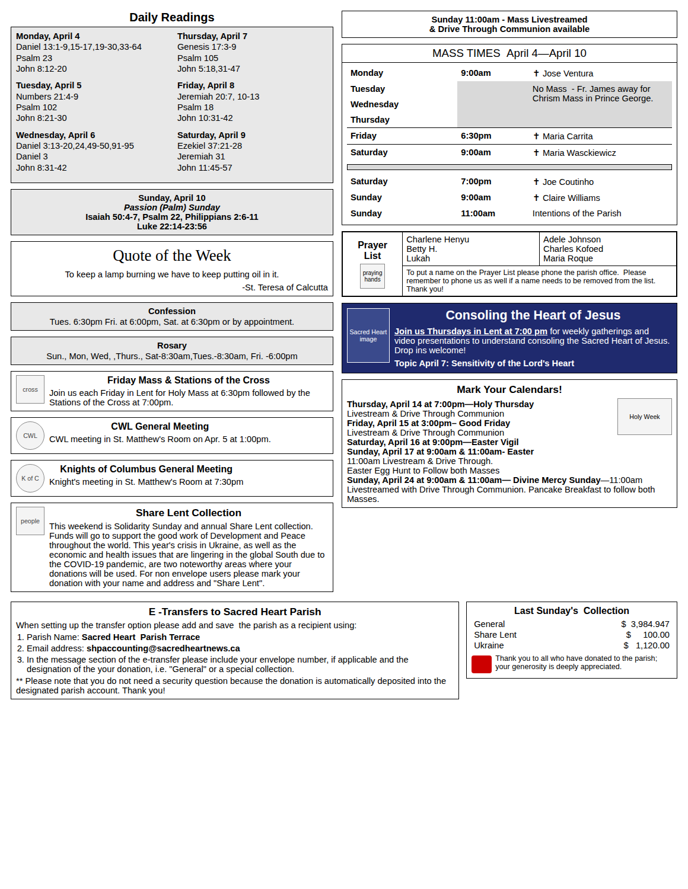Daily Readings
Monday, April 4
Daniel 13:1-9,15-17,19-30,33-64
Psalm 23
John 8:12-20
Tuesday, April 5
Numbers 21:4-9
Psalm 102
John 8:21-30
Wednesday, April 6
Daniel 3:13-20,24,49-50,91-95
Daniel 3
John 8:31-42
Thursday, April 7
Genesis 17:3-9
Psalm 105
John 5:18,31-47
Friday, April 8
Jeremiah 20:7, 10-13
Psalm 18
John 10:31-42
Saturday, April 9
Ezekiel 37:21-28
Jeremiah 31
John 11:45-57
Sunday, April 10
Passion (Palm) Sunday
Isaiah 50:4-7, Psalm 22, Philippians 2:6-11
Luke 22:14-23:56
Quote of the Week
To keep a lamp burning we have to keep putting oil in it.
-St. Teresa of Calcutta
Confession
Tues. 6:30pm Fri. at 6:00pm, Sat. at 6:30pm or by appointment.
Rosary
Sun., Mon, Wed, ,Thurs., Sat-8:30am,Tues.-8:30am, Fri. -6:00pm
cross
Friday Mass & Stations of the Cross
Join us each Friday in Lent for Holy Mass at 6:30pm followed by the Stations of the Cross at 7:00pm.
CWL
CWL General Meeting
CWL meeting in St. Matthew's Room on Apr. 5 at 1:00pm.
K of C
Knights of Columbus General Meeting
Knight's meeting in St. Matthew's Room at 7:30pm
people
Share Lent Collection
This weekend is Solidarity Sunday and annual Share Lent collection. Funds will go to support the good work of Development and Peace throughout the world. This year's crisis in Ukraine, as well as the economic and health issues that are lingering in the global South due to the COVID-19 pandemic, are two noteworthy areas where your donations will be used. For non envelope users please mark your donation with your name and address and "Share Lent".
Sunday 11:00am - Mass Livestreamed
& Drive Through Communion available
MASS TIMES April 4—April 10
| Monday | 9:00am | ✝ Jose Ventura |
| Tuesday | | No Mass - Fr. James away for Chrism Mass in Prince George. |
| Wednesday | |
| Thursday | |
| Friday | 6:30pm | ✝ Maria Carrita |
| Saturday | 9:00am | ✝ Maria Wasckiewicz |
| Saturday | 7:00pm | ✝ Joe Coutinho |
| Sunday | 9:00am | ✝ Claire Williams |
| Sunday | 11:00am | Intentions of the Parish |
| Prayer List praying hands | Charlene Henyu Betty H. Lukah | Adele Johnson Charles Kofoed Maria Roque |
| To put a name on the Prayer List please phone the parish office. Please remember to phone us as well if a name needs to be removed from the list. Thank you! |
Sacred Heart image
Consoling the Heart of Jesus
Join us Thursdays in Lent at 7:00 pm for weekly gatherings and video presentations to understand consoling the Sacred Heart of Jesus. Drop ins welcome!
Topic April 7: Sensitivity of the Lord's Heart
Mark Your Calendars!
Holy Week
Thursday, April 14 at 7:00pm—Holy Thursday
Livestream & Drive Through Communion
Friday, April 15 at 3:00pm– Good Friday
Livestream & Drive Through Communion
Saturday, April 16 at 9:00pm—Easter Vigil
Sunday, April 17 at 9:00am & 11:00am- Easter
11:00am Livestream & Drive Through.
Easter Egg Hunt to Follow both Masses
Sunday, April 24 at 9:00am & 11:00am— Divine Mercy Sunday—11:00am Livestreamed with Drive Through Communion. Pancake Breakfast to follow both Masses.
E -Transfers to Sacred Heart Parish
When setting up the transfer option please add and save the parish as a recipient using:
Parish Name: Sacred Heart Parish Terrace
Email address: shpaccounting@sacredheartnews.ca
In the message section of the e-transfer please include your envelope number, if applicable and the designation of the your donation, i.e. "General" or a special collection.
** Please note that you do not need a security question because the donation is automatically deposited into the designated parish account. Thank you!
Last Sunday's Collection
| General | $ 3,984.947 |
| Share Lent | $ 100.00 |
| Ukraine | $ 1,120.00 |
Thank you to all who have donated to the parish; your generosity is deeply appreciated.